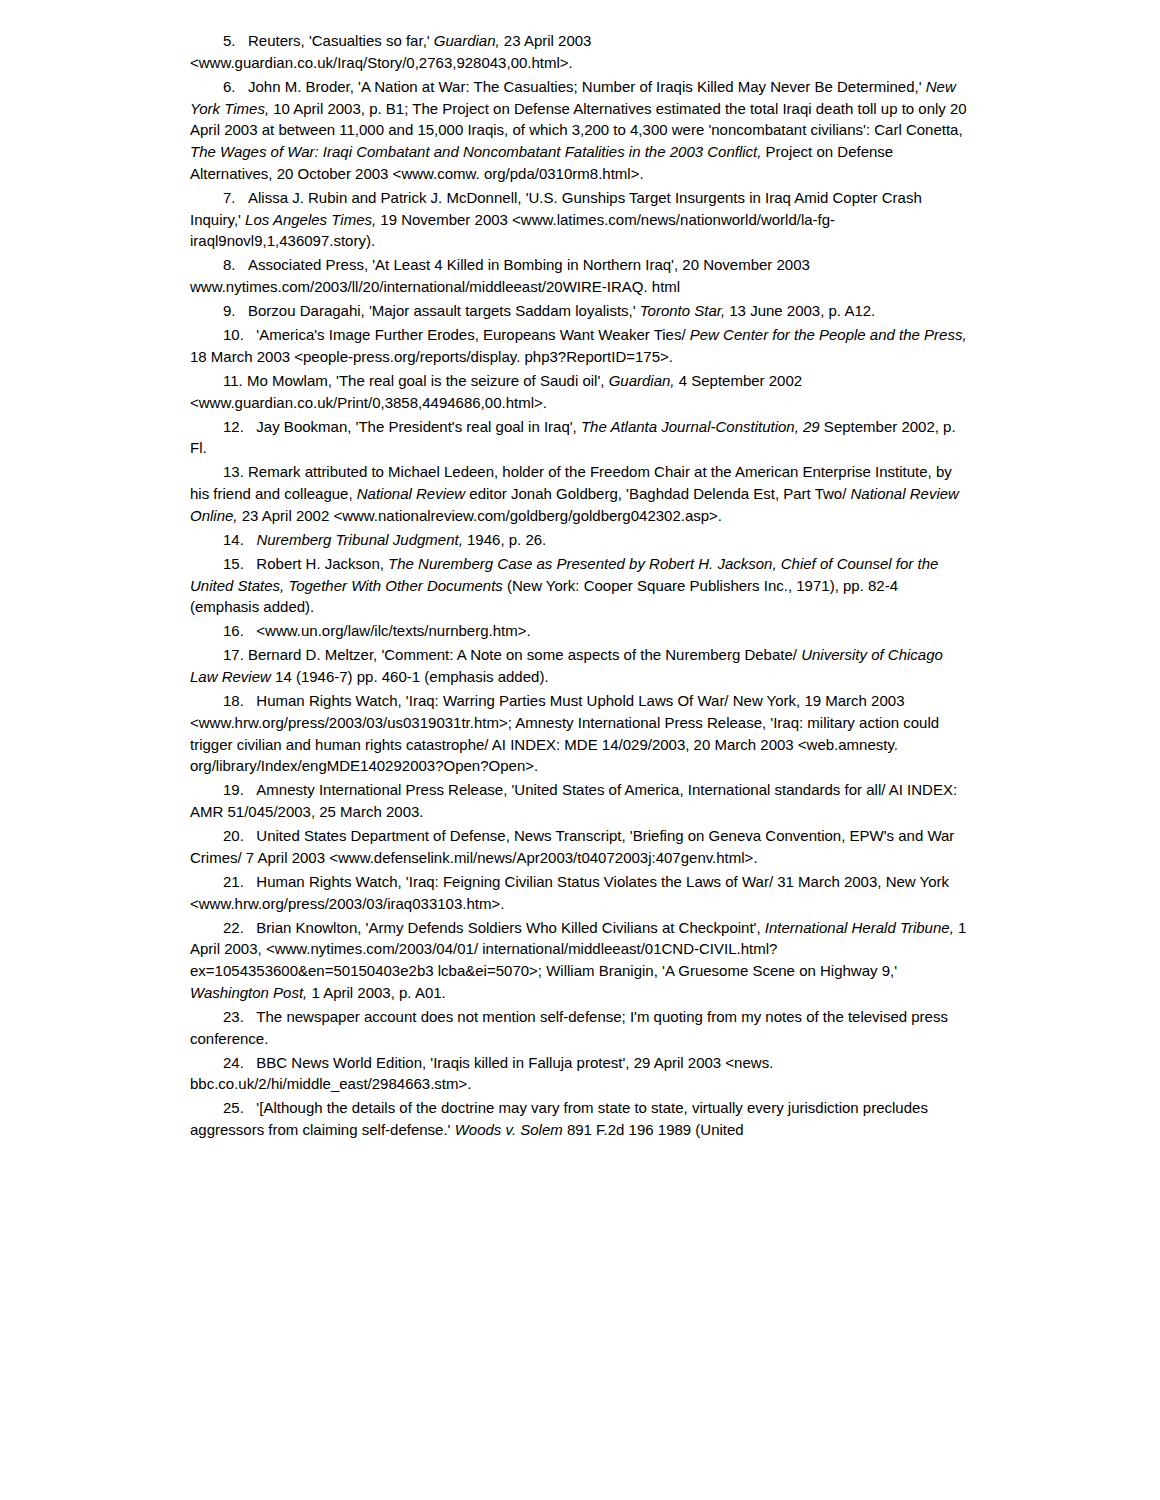5. Reuters, 'Casualties so far,' Guardian, 23 April 2003 <www.guardian.co.uk/Iraq/Story/0,2763,928043,00.html>.
6. John M. Broder, 'A Nation at War: The Casualties; Number of Iraqis Killed May Never Be Determined,' New York Times, 10 April 2003, p. B1; The Project on Defense Alternatives estimated the total Iraqi death toll up to only 20 April 2003 at between 11,000 and 15,000 Iraqis, of which 3,200 to 4,300 were 'noncombatant civilians': Carl Conetta, The Wages of War: Iraqi Combatant and Noncombatant Fatalities in the 2003 Conflict, Project on Defense Alternatives, 20 October 2003 <www.comw. org/pda/0310rm8.html>.
7. Alissa J. Rubin and Patrick J. McDonnell, 'U.S. Gunships Target Insurgents in Iraq Amid Copter Crash Inquiry,' Los Angeles Times, 19 November 2003 <www.latimes.com/news/nationworld/world/la-fg-iraql9novl9,1,436097.story).
8. Associated Press, 'At Least 4 Killed in Bombing in Northern Iraq', 20 November 2003 www.nytimes.com/2003/ll/20/international/middleeast/20WIRE-IRAQ. html
9. Borzou Daragahi, 'Major assault targets Saddam loyalists,' Toronto Star, 13 June 2003, p. A12.
10. 'America's Image Further Erodes, Europeans Want Weaker Ties/ Pew Center for the People and the Press, 18 March 2003 <people-press.org/reports/display. php3?ReportID=175>.
11. Mo Mowlam, 'The real goal is the seizure of Saudi oil', Guardian, 4 September 2002 <www.guardian.co.uk/Print/0,3858,4494686,00.html>.
12. Jay Bookman, 'The President's real goal in Iraq', The Atlanta Journal-Constitution, 29 September 2002, p. Fl.
13. Remark attributed to Michael Ledeen, holder of the Freedom Chair at the American Enterprise Institute, by his friend and colleague, National Review editor Jonah Goldberg, 'Baghdad Delenda Est, Part Two/ National Review Online, 23 April 2002 <www.nationalreview.com/goldberg/goldberg042302.asp>.
14. Nuremberg Tribunal Judgment, 1946, p. 26.
15. Robert H. Jackson, The Nuremberg Case as Presented by Robert H. Jackson, Chief of Counsel for the United States, Together With Other Documents (New York: Cooper Square Publishers Inc., 1971), pp. 82-4 (emphasis added).
16. <www.un.org/law/ilc/texts/nurnberg.htm>.
17. Bernard D. Meltzer, 'Comment: A Note on some aspects of the Nuremberg Debate/ University of Chicago Law Review 14 (1946-7) pp. 460-1 (emphasis added).
18. Human Rights Watch, 'Iraq: Warring Parties Must Uphold Laws Of War/ New York, 19 March 2003 <www.hrw.org/press/2003/03/us0319031tr.htm>; Amnesty International Press Release, 'Iraq: military action could trigger civilian and human rights catastrophe/ AI INDEX: MDE 14/029/2003, 20 March 2003 <web.amnesty. org/library/Index/engMDE140292003?Open?Open>.
19. Amnesty International Press Release, 'United States of America, International standards for all/ AI INDEX: AMR 51/045/2003, 25 March 2003.
20. United States Department of Defense, News Transcript, 'Briefing on Geneva Convention, EPW's and War Crimes/ 7 April 2003 <www.defenselink.mil/news/Apr2003/t04072003j:407genv.html>.
21. Human Rights Watch, 'Iraq: Feigning Civilian Status Violates the Laws of War/ 31 March 2003, New York <www.hrw.org/press/2003/03/iraq033103.htm>.
22. Brian Knowlton, 'Army Defends Soldiers Who Killed Civilians at Checkpoint', International Herald Tribune, 1 April 2003, <www.nytimes.com/2003/04/01/ international/middleeast/01CND-CIVIL.html?ex=1054353600&en=50150403e2b3 lcba&ei=5070>; William Branigin, 'A Gruesome Scene on Highway 9,' Washington Post, 1 April 2003, p. A01.
23. The newspaper account does not mention self-defense; I'm quoting from my notes of the televised press conference.
24. BBC News World Edition, 'Iraqis killed in Falluja protest', 29 April 2003 <news. bbc.co.uk/2/hi/middle_east/2984663.stm>.
25. '[Although the details of the doctrine may vary from state to state, virtually every jurisdiction precludes aggressors from claiming self-defense.' Woods v. Solem 891 F.2d 196 1989 (United